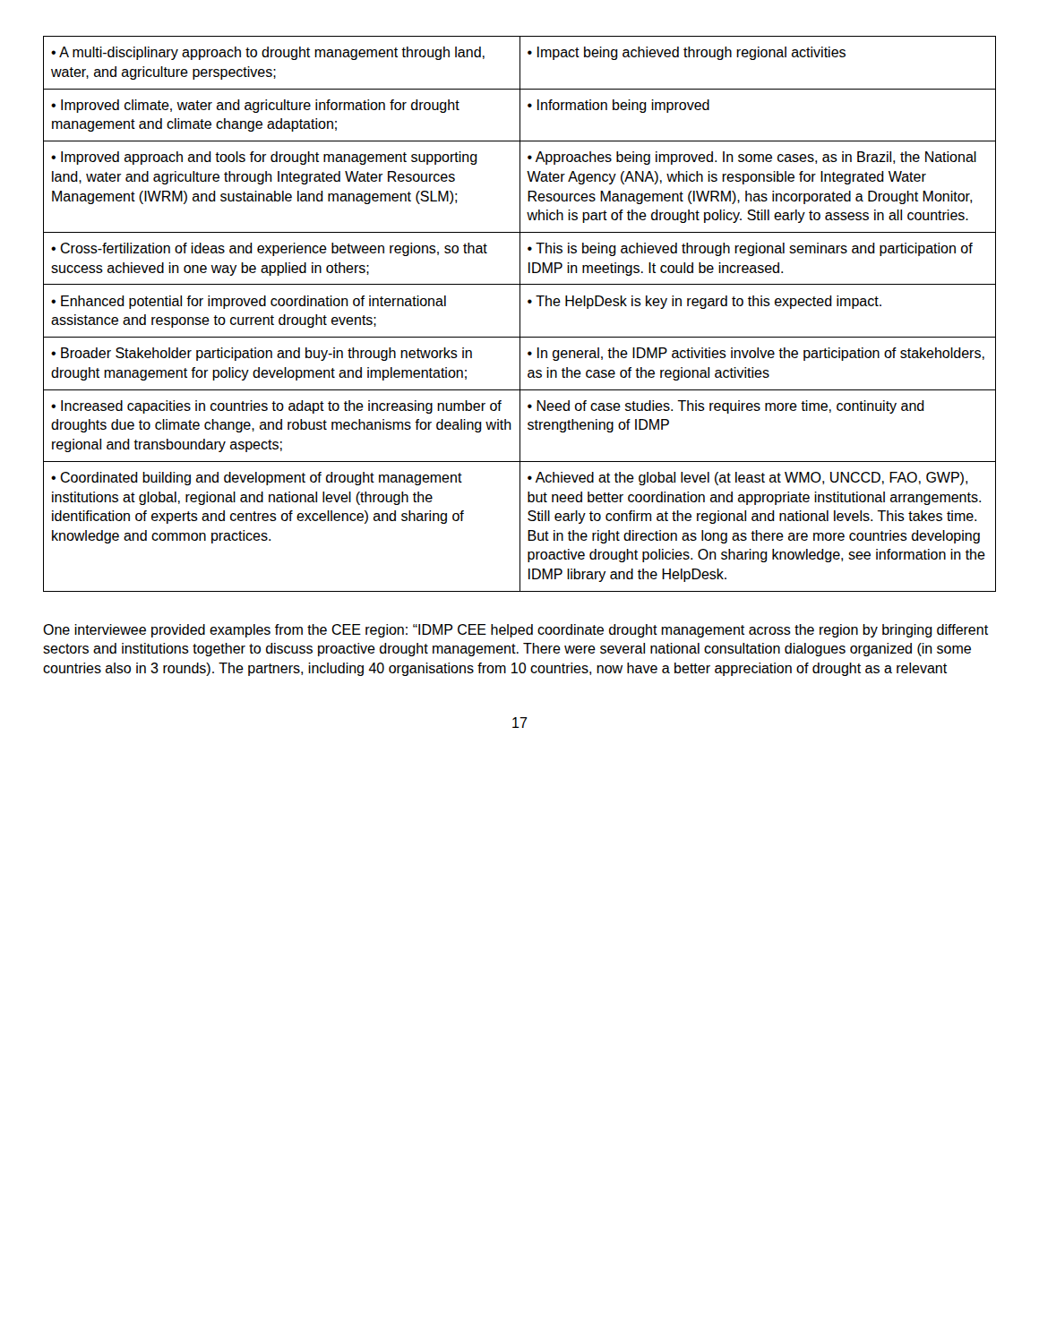| • A multi-disciplinary approach to drought management through land, water, and agriculture perspectives; | • Impact being achieved through regional activities |
| • Improved climate, water and agriculture information for drought management and climate change adaptation; | • Information being improved |
| • Improved approach and tools for drought management supporting land, water and agriculture through Integrated Water Resources Management (IWRM) and sustainable land management (SLM); | • Approaches being improved. In some cases, as in Brazil, the National Water Agency (ANA), which is responsible for Integrated Water Resources Management (IWRM), has incorporated a Drought Monitor, which is part of the drought policy. Still early to assess in all countries. |
| • Cross-fertilization of ideas and experience between regions, so that success achieved in one way be applied in others; | • This is being achieved through regional seminars and participation of IDMP in meetings. It could be increased. |
| • Enhanced potential for improved coordination of international assistance and response to current drought events; | • The HelpDesk is key in regard to this expected impact. |
| • Broader Stakeholder participation and buy-in through networks in drought management for policy development and implementation; | • In general, the IDMP activities involve the participation of stakeholders, as in the case of the regional activities |
| • Increased capacities in countries to adapt to the increasing number of droughts due to climate change, and robust mechanisms for dealing with regional and transboundary aspects; | • Need of case studies. This requires more time, continuity and strengthening of IDMP |
| • Coordinated building and development of drought management institutions at global, regional and national level (through the identification of experts and centres of excellence) and sharing of knowledge and common practices. | • Achieved at the global level (at least at WMO, UNCCD, FAO, GWP), but need better coordination and appropriate institutional arrangements. Still early to confirm at the regional and national levels. This takes time. But in the right direction as long as there are more countries developing proactive drought policies. On sharing knowledge, see information in the IDMP library and the HelpDesk. |
One interviewee provided examples from the CEE region: “IDMP CEE helped coordinate drought management across the region by bringing different sectors and institutions together to discuss proactive drought management. There were several national consultation dialogues organized (in some countries also in 3 rounds). The partners, including 40 organisations from 10 countries, now have a better appreciation of drought as a relevant
17